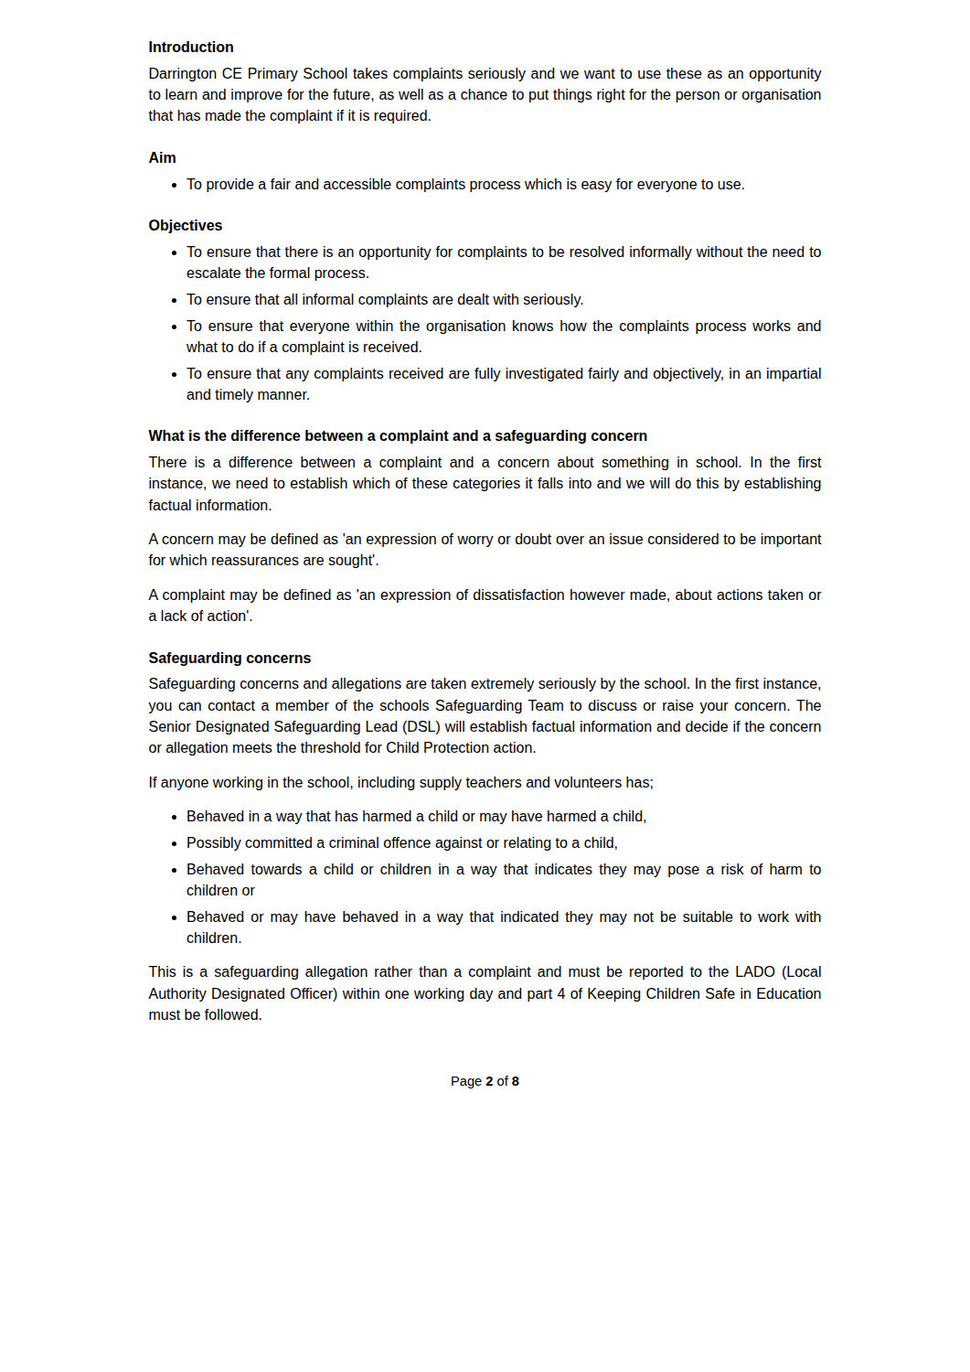Introduction
Darrington CE Primary School takes complaints seriously and we want to use these as an opportunity to learn and improve for the future, as well as a chance to put things right for the person or organisation that has made the complaint if it is required.
Aim
To provide a fair and accessible complaints process which is easy for everyone to use.
Objectives
To ensure that there is an opportunity for complaints to be resolved informally without the need to escalate the formal process.
To ensure that all informal complaints are dealt with seriously.
To ensure that everyone within the organisation knows how the complaints process works and what to do if a complaint is received.
To ensure that any complaints received are fully investigated fairly and objectively, in an impartial and timely manner.
What is the difference between a complaint and a safeguarding concern
There is a difference between a complaint and a concern about something in school. In the first instance, we need to establish which of these categories it falls into and we will do this by establishing factual information.
A concern may be defined as 'an expression of worry or doubt over an issue considered to be important for which reassurances are sought'.
A complaint may be defined as 'an expression of dissatisfaction however made, about actions taken or a lack of action'.
Safeguarding concerns
Safeguarding concerns and allegations are taken extremely seriously by the school. In the first instance, you can contact a member of the schools Safeguarding Team to discuss or raise your concern. The Senior Designated Safeguarding Lead (DSL) will establish factual information and decide if the concern or allegation meets the threshold for Child Protection action.
If anyone working in the school, including supply teachers and volunteers has;
Behaved in a way that has harmed a child or may have harmed a child,
Possibly committed a criminal offence against or relating to a child,
Behaved towards a child or children in a way that indicates they may pose a risk of harm to children or
Behaved or may have behaved in a way that indicated they may not be suitable to work with children.
This is a safeguarding allegation rather than a complaint and must be reported to the LADO (Local Authority Designated Officer) within one working day and part 4 of Keeping Children Safe in Education must be followed.
Page 2 of 8